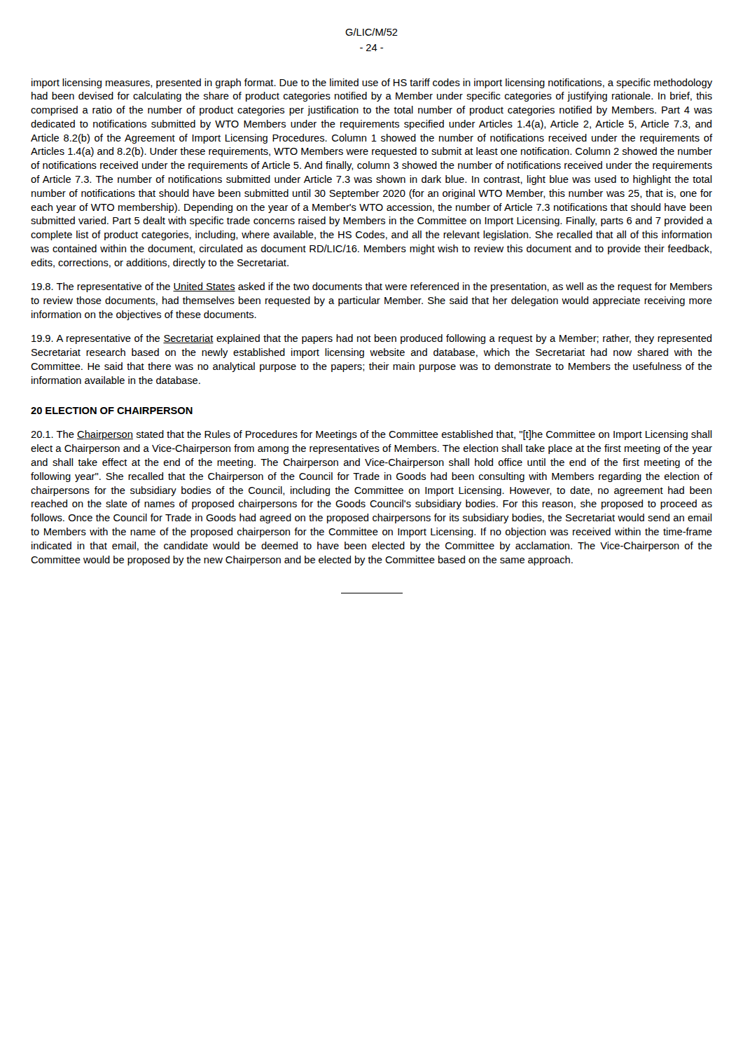G/LIC/M/52
- 24 -
import licensing measures, presented in graph format. Due to the limited use of HS tariff codes in import licensing notifications, a specific methodology had been devised for calculating the share of product categories notified by a Member under specific categories of justifying rationale. In brief, this comprised a ratio of the number of product categories per justification to the total number of product categories notified by Members. Part 4 was dedicated to notifications submitted by WTO Members under the requirements specified under Articles 1.4(a), Article 2, Article 5, Article 7.3, and Article 8.2(b) of the Agreement of Import Licensing Procedures. Column 1 showed the number of notifications received under the requirements of Articles 1.4(a) and 8.2(b). Under these requirements, WTO Members were requested to submit at least one notification. Column 2 showed the number of notifications received under the requirements of Article 5. And finally, column 3 showed the number of notifications received under the requirements of Article 7.3. The number of notifications submitted under Article 7.3 was shown in dark blue. In contrast, light blue was used to highlight the total number of notifications that should have been submitted until 30 September 2020 (for an original WTO Member, this number was 25, that is, one for each year of WTO membership). Depending on the year of a Member's WTO accession, the number of Article 7.3 notifications that should have been submitted varied. Part 5 dealt with specific trade concerns raised by Members in the Committee on Import Licensing. Finally, parts 6 and 7 provided a complete list of product categories, including, where available, the HS Codes, and all the relevant legislation. She recalled that all of this information was contained within the document, circulated as document RD/LIC/16. Members might wish to review this document and to provide their feedback, edits, corrections, or additions, directly to the Secretariat.
19.8. The representative of the United States asked if the two documents that were referenced in the presentation, as well as the request for Members to review those documents, had themselves been requested by a particular Member. She said that her delegation would appreciate receiving more information on the objectives of these documents.
19.9. A representative of the Secretariat explained that the papers had not been produced following a request by a Member; rather, they represented Secretariat research based on the newly established import licensing website and database, which the Secretariat had now shared with the Committee. He said that there was no analytical purpose to the papers; their main purpose was to demonstrate to Members the usefulness of the information available in the database.
20 ELECTION OF CHAIRPERSON
20.1. The Chairperson stated that the Rules of Procedures for Meetings of the Committee established that, "[t]he Committee on Import Licensing shall elect a Chairperson and a Vice-Chairperson from among the representatives of Members. The election shall take place at the first meeting of the year and shall take effect at the end of the meeting. The Chairperson and Vice-Chairperson shall hold office until the end of the first meeting of the following year". She recalled that the Chairperson of the Council for Trade in Goods had been consulting with Members regarding the election of chairpersons for the subsidiary bodies of the Council, including the Committee on Import Licensing. However, to date, no agreement had been reached on the slate of names of proposed chairpersons for the Goods Council's subsidiary bodies. For this reason, she proposed to proceed as follows. Once the Council for Trade in Goods had agreed on the proposed chairpersons for its subsidiary bodies, the Secretariat would send an email to Members with the name of the proposed chairperson for the Committee on Import Licensing. If no objection was received within the time-frame indicated in that email, the candidate would be deemed to have been elected by the Committee by acclamation. The Vice-Chairperson of the Committee would be proposed by the new Chairperson and be elected by the Committee based on the same approach.